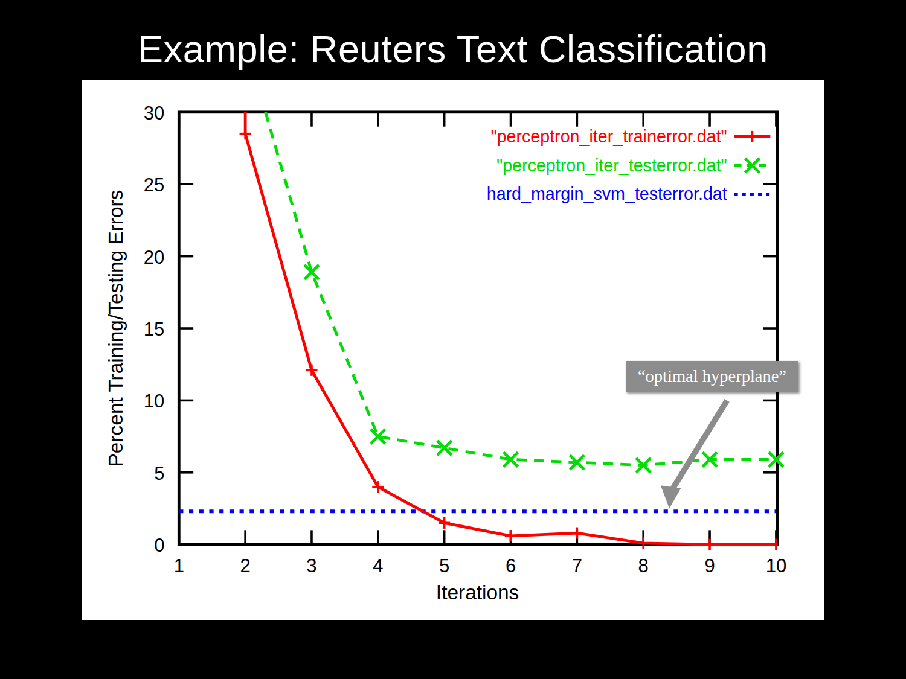Example: Reuters Text Classification
30 25 20 15 10 5 0 1 2 3 4 5 6 7 8 9 10 Iterations Percent Training/Testing Errors "perceptron_iter_trainerror.dat" "perceptron_iter_testerror.dat" hard_margin_svm_testerror.dat
“optimal hyperplane”